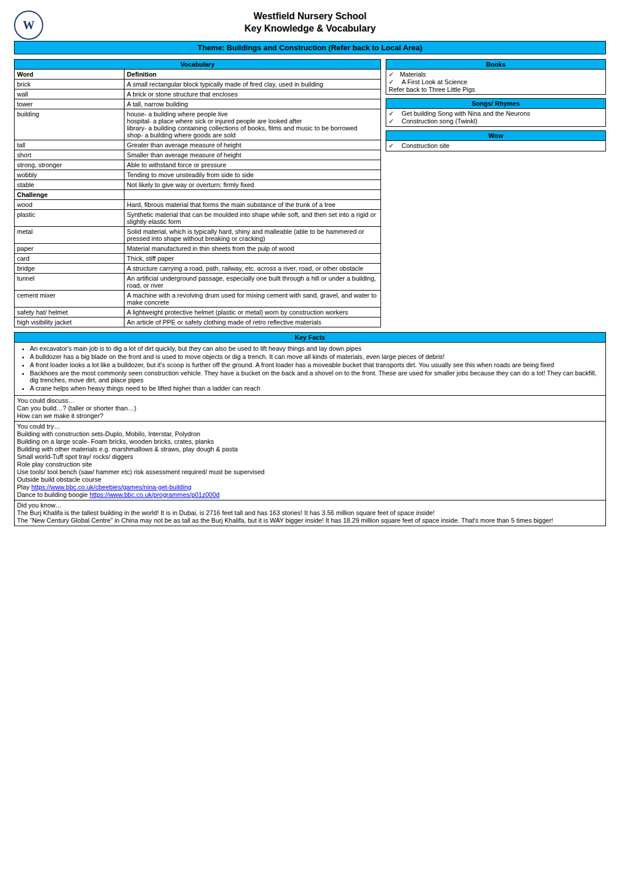W
Westfield Nursery School
Key Knowledge & Vocabulary
Theme: Buildings and Construction (Refer back to Local Area)
| Vocabulary |
| Word | Definition |
| brick | A small rectangular block typically made of fired clay, used in building |
| wall | A brick or stone structure that encloses |
| tower | A tall, narrow building |
| building | house- a building where people live hospital- a place where sick or injured people are looked after library- a building containing collections of books, films and music to be borrowed shop- a building where goods are sold |
| tall | Greater than average measure of height |
| short | Smaller than average measure of height |
| strong, stronger | Able to withstand force or pressure |
| wobbly | Tending to move unsteadily from side to side |
| stable | Not likely to give way or overturn; firmly fixed |
| Challenge | |
| wood | Hard, fibrous material that forms the main substance of the trunk of a tree |
| plastic | Synthetic material that can be moulded into shape while soft, and then set into a rigid or slightly elastic form |
| metal | Solid material, which is typically hard, shiny and malleable (able to be hammered or pressed into shape without breaking or cracking) |
| paper | Material manufactured in thin sheets from the pulp of wood |
| card | Thick, stiff paper |
| bridge | A structure carrying a road, path, railway, etc. across a river, road, or other obstacle |
| tunnel | An artificial underground passage, especially one built through a hill or under a building, road, or river |
| cement mixer | A machine with a revolving drum used for mixing cement with sand, gravel, and water to make concrete |
| safety hat/ helmet | A lightweight protective helmet (plastic or metal) worn by construction workers |
| high visibility jacket | An article of PPE or safety clothing made of retro reflective materials |
| Books |
| ✓ Materials ✓ A First Look at Science Refer back to Three Little Pigs |
| Songs/ Rhymes |
| ✓ Get building Song with Nina and the Neurons ✓ Construction song (Twinkl) |
| Wow |
| ✓ Construction site |
Key Facts
An excavator's main job is to dig a lot of dirt quickly, but they can also be used to lift heavy things and lay down pipes
A bulldozer has a big blade on the front and is used to move objects or dig a trench. It can move all kinds of materials, even large pieces of debris!
A front loader looks a lot like a bulldozer, but it's scoop is further off the ground. A front loader has a moveable bucket that transports dirt. You usually see this when roads are being fixed
Backhoes are the most commonly seen construction vehicle. They have a bucket on the back and a shovel on to the front. These are used for smaller jobs because they can do a lot! They can backfill, dig trenches, move dirt, and place pipes
A crane helps when heavy things need to be lifted higher than a ladder can reach
You could discuss…
Can you build…? (taller or shorter than…)
How can we make it stronger?
You could try…
Building with construction sets-Duplo, Mobilo, Interstar, Polydron
Building on a large scale- Foam bricks, wooden bricks, crates, planks
Building with other materials e.g. marshmallows & straws, play dough & pasta
Small world-Tuff spot tray/ rocks/ diggers
Role play construction site
Use tools/ tool bench (saw/ hammer etc) risk assessment required/ must be supervised
Outside build obstacle course
Play https://www.bbc.co.uk/cbeebies/games/nina-get-building
Dance to building boogie https://www.bbc.co.uk/programmes/p01z000d
Did you know…
The Burj Khalifa is the tallest building in the world! It is in Dubai, is 2716 feet tall and has 163 stories! It has 3.56 million square feet of space inside!
The “New Century Global Centre” in China may not be as tall as the Burj Khalifa, but it is WAY bigger inside! It has 18.29 million square feet of space inside. That's more than 5 times bigger!